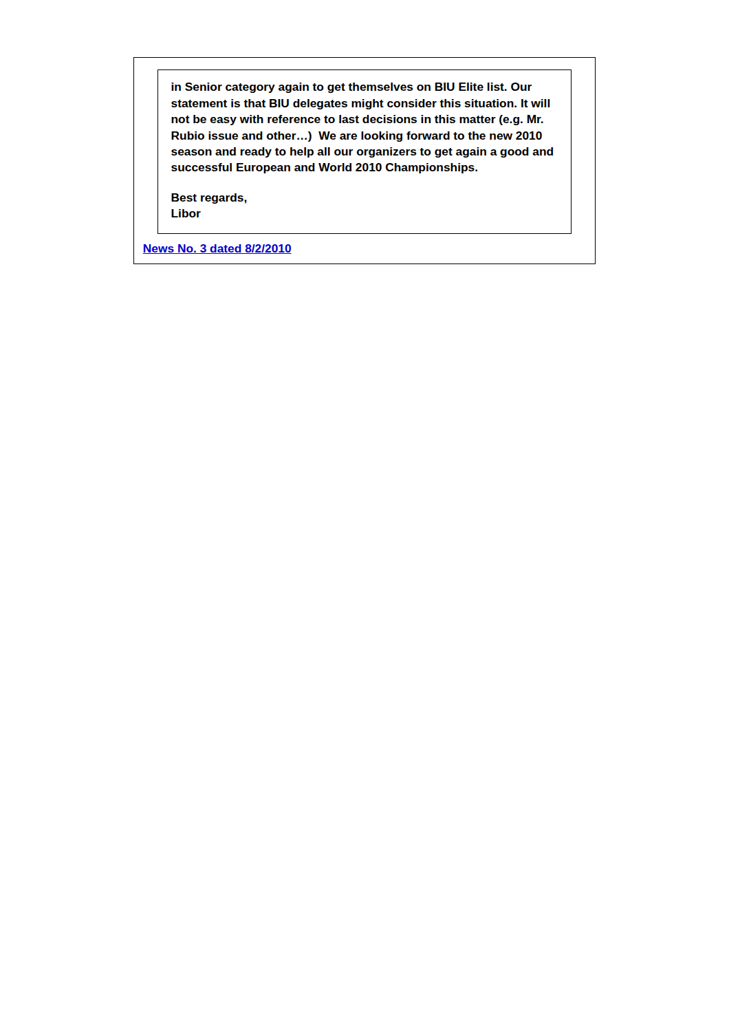in Senior category again to get themselves on BIU Elite list. Our statement is that BIU delegates might consider this situation. It will not be easy with reference to last decisions in this matter (e.g. Mr. Rubio issue and other…) We are looking forward to the new 2010 season and ready to help all our organizers to get again a good and successful European and World 2010 Championships.
Best regards,
Libor
News No. 3 dated 8/2/2010